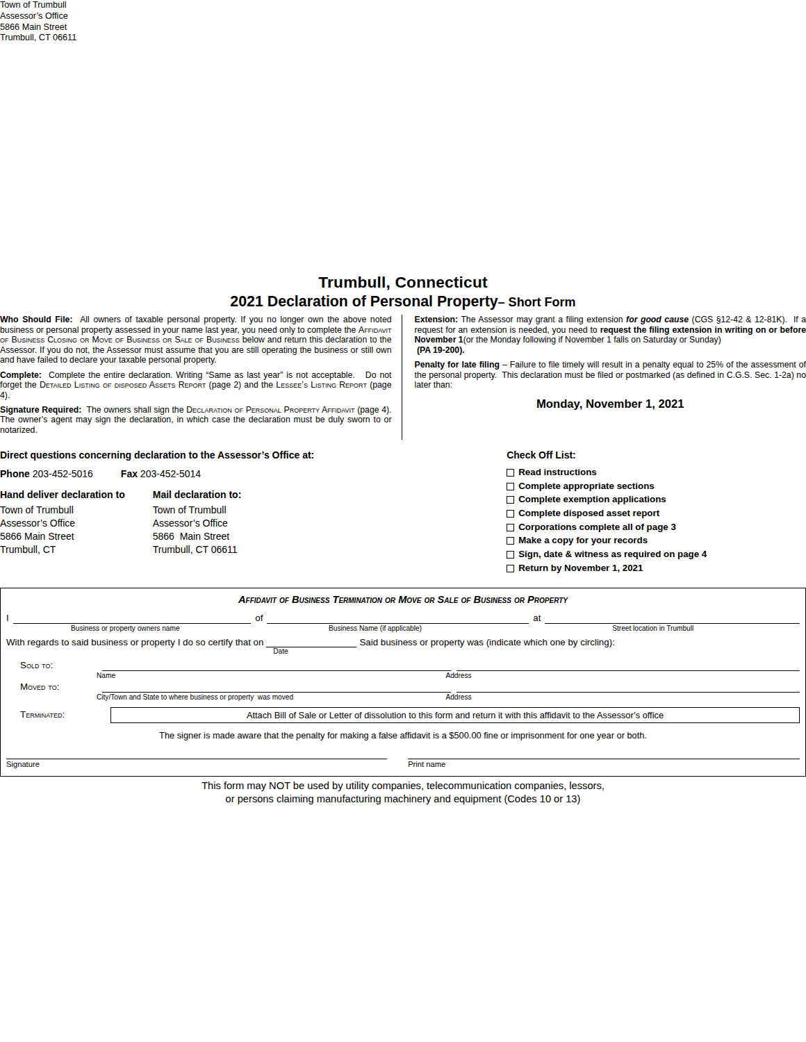Town of Trumbull
Assessor’s Office
5866 Main Street
Trumbull, CT 06611
Trumbull, Connecticut
2021 Declaration of Personal Property– Short Form
Who Should File: All owners of taxable personal property. If you no longer own the above noted business or personal property assessed in your name last year, you need only to complete the Affidavit of Business Closing or Move of Business or Sale of Business below and return this declaration to the Assessor. If you do not, the Assessor must assume that you are still operating the business or still own and have failed to declare your taxable personal property.
Complete: Complete the entire declaration. Writing “Same as last year” is not acceptable. Do not forget the Detailed Listing of disposed Assets Report (page 2) and the Lessee’s Listing Report (page 4).
Signature Required: The owners shall sign the Declaration of Personal Property Affidavit (page 4). The owner’s agent may sign the declaration, in which case the declaration must be duly sworn to or notarized.
Extension: The Assessor may grant a filing extension for good cause (CGS §12-42 & 12-81K). If a request for an extension is needed, you need to request the filing extension in writing on or before November 1(or the Monday following if November 1 falls on Saturday or Sunday)
(PA 19-200).
Penalty for late filing – Failure to file timely will result in a penalty equal to 25% of the assessment of the personal property. This declaration must be filed or postmarked (as defined in C.G.S. Sec. 1-2a) no later than:
Monday, November 1, 2021
Direct questions concerning declaration to the Assessor’s Office at:
Phone 203-452-5016
Fax 203-452-5014
Hand deliver declaration to
Town of Trumbull
Assessor’s Office
5866 Main Street
Trumbull, CT
Mail declaration to:
Town of Trumbull
Assessor’s Office
5866 Main Street
Trumbull, CT 06611
Check Off List:
Read instructions
Complete appropriate sections
Complete exemption applications
Complete disposed asset report
Corporations complete all of page 3
Make a copy for your records
Sign, date & witness as required on page 4
Return by November 1, 2021
Affidavit of Business Termination or Move or Sale of Business or Property
I of at
Business or property owners name Business Name (if applicable) Street location in Trumbull
With regards to said business or property I do so certify that on Said business or property was (indicate which one by circling):
Date
Sold to:
Name Address
Moved to:
City/Town and State to where business or property was moved Address
Terminated:
Attach Bill of Sale or Letter of dissolution to this form and return it with this affidavit to the Assessor’s office
The signer is made aware that the penalty for making a false affidavit is a $500.00 fine or imprisonment for one year or both.
Signature
Print name
This form may NOT be used by utility companies, telecommunication companies, lessors,
or persons claiming manufacturing machinery and equipment (Codes 10 or 13)